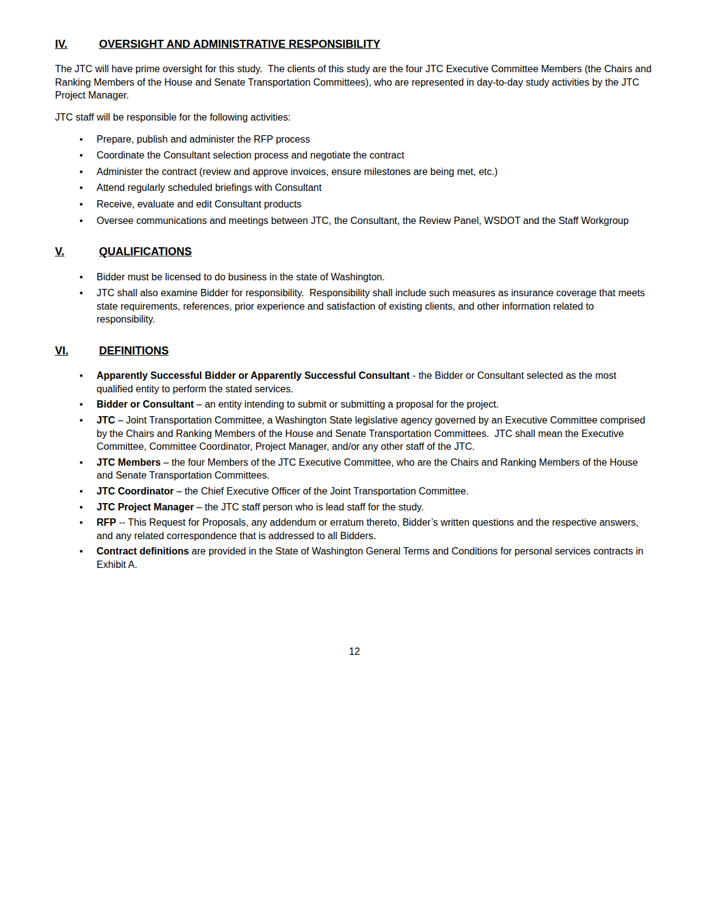IV. OVERSIGHT AND ADMINISTRATIVE RESPONSIBILITY
The JTC will have prime oversight for this study. The clients of this study are the four JTC Executive Committee Members (the Chairs and Ranking Members of the House and Senate Transportation Committees), who are represented in day-to-day study activities by the JTC Project Manager.
JTC staff will be responsible for the following activities:
Prepare, publish and administer the RFP process
Coordinate the Consultant selection process and negotiate the contract
Administer the contract (review and approve invoices, ensure milestones are being met, etc.)
Attend regularly scheduled briefings with Consultant
Receive, evaluate and edit Consultant products
Oversee communications and meetings between JTC, the Consultant, the Review Panel, WSDOT and the Staff Workgroup
V. QUALIFICATIONS
Bidder must be licensed to do business in the state of Washington.
JTC shall also examine Bidder for responsibility. Responsibility shall include such measures as insurance coverage that meets state requirements, references, prior experience and satisfaction of existing clients, and other information related to responsibility.
VI. DEFINITIONS
Apparently Successful Bidder or Apparently Successful Consultant - the Bidder or Consultant selected as the most qualified entity to perform the stated services.
Bidder or Consultant – an entity intending to submit or submitting a proposal for the project.
JTC – Joint Transportation Committee, a Washington State legislative agency governed by an Executive Committee comprised by the Chairs and Ranking Members of the House and Senate Transportation Committees. JTC shall mean the Executive Committee, Committee Coordinator, Project Manager, and/or any other staff of the JTC.
JTC Members – the four Members of the JTC Executive Committee, who are the Chairs and Ranking Members of the House and Senate Transportation Committees.
JTC Coordinator – the Chief Executive Officer of the Joint Transportation Committee.
JTC Project Manager – the JTC staff person who is lead staff for the study.
RFP -- This Request for Proposals, any addendum or erratum thereto, Bidder’s written questions and the respective answers, and any related correspondence that is addressed to all Bidders.
Contract definitions are provided in the State of Washington General Terms and Conditions for personal services contracts in Exhibit A.
12